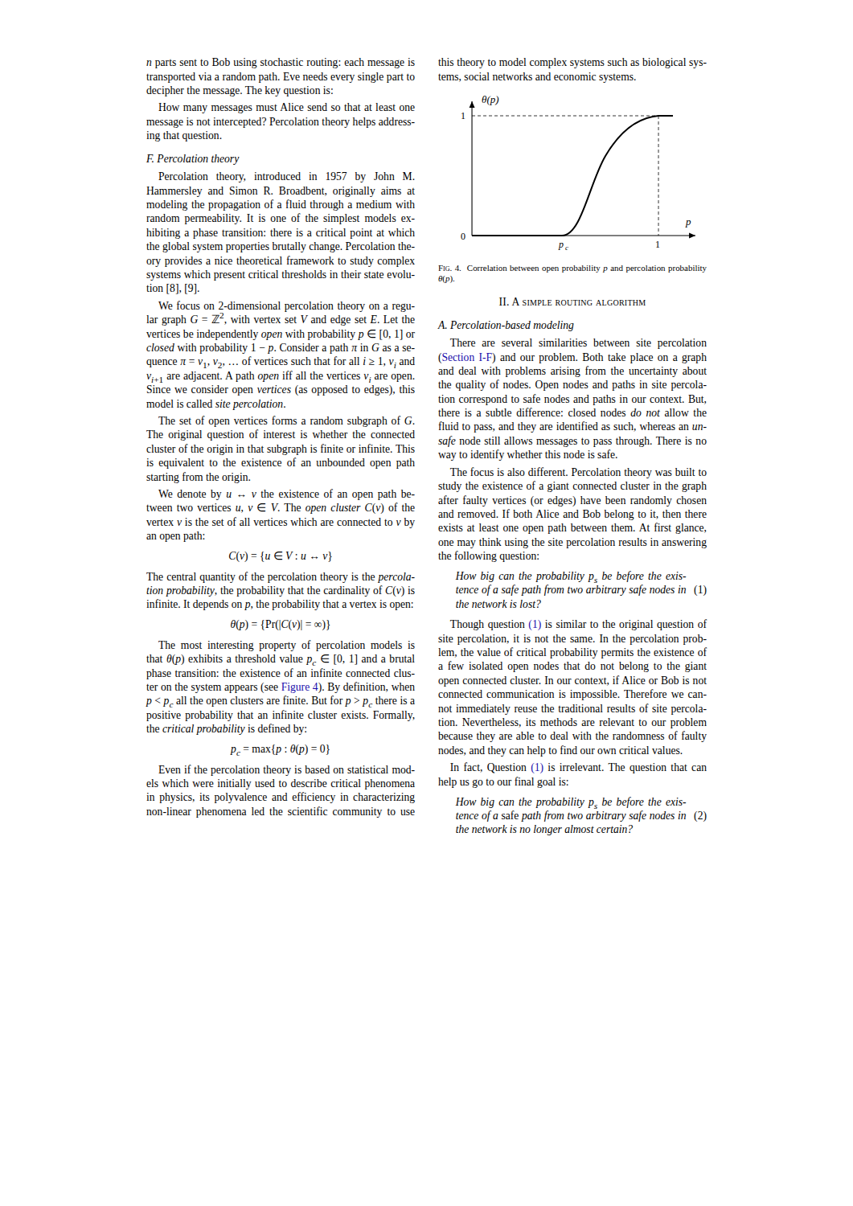n parts sent to Bob using stochastic routing: each message is transported via a random path. Eve needs every single part to decipher the message. The key question is:
How many messages must Alice send so that at least one message is not intercepted? Percolation theory helps addressing that question.
F. Percolation theory
Percolation theory, introduced in 1957 by John M. Hammersley and Simon R. Broadbent, originally aims at modeling the propagation of a fluid through a medium with random permeability. It is one of the simplest models exhibiting a phase transition: there is a critical point at which the global system properties brutally change. Percolation theory provides a nice theoretical framework to study complex systems which present critical thresholds in their state evolution [8], [9].
We focus on 2-dimensional percolation theory on a regular graph G = ℤ2, with vertex set V and edge set E. Let the vertices be independently open with probability p ∈ [0, 1] or closed with probability 1 − p. Consider a path π in G as a sequence π = v1, v2, … of vertices such that for all i ≥ 1, vi and vi+1 are adjacent. A path open iff all the vertices vi are open. Since we consider open vertices (as opposed to edges), this model is called site percolation.
The set of open vertices forms a random subgraph of G. The original question of interest is whether the connected cluster of the origin in that subgraph is finite or infinite. This is equivalent to the existence of an unbounded open path starting from the origin.
We denote by u ↔ v the existence of an open path between two vertices u, v ∈ V. The open cluster C(v) of the vertex v is the set of all vertices which are connected to v by an open path:
C(v) = {u ∈ V : u ↔ v}
The central quantity of the percolation theory is the percolation probability, the probability that the cardinality of C(v) is infinite. It depends on p, the probability that a vertex is open:
θ(p) = {Pr(|C(v)| = ∞)}
The most interesting property of percolation models is that θ(p) exhibits a threshold value pc ∈ [0, 1] and a brutal phase transition: the existence of an infinite connected cluster on the system appears (see Figure 4). By definition, when p < pc all the open clusters are finite. But for p > pc there is a positive probability that an infinite cluster exists. Formally, the critical probability is defined by:
pc = max{p : θ(p) = 0}
Even if the percolation theory is based on statistical models which were initially used to describe critical phenomena in physics, its polyvalence and efficiency in characterizing non-linear phenomena led the scientific community to use this theory to model complex systems such as biological systems, social networks and economic systems.
θ(p) p 1 0 p c 1
Fig. 4. Correlation between open probability p and percolation probability θ(p).
II. A simple routing algorithm
A. Percolation-based modeling
There are several similarities between site percolation (Section I-F) and our problem. Both take place on a graph and deal with problems arising from the uncertainty about the quality of nodes. Open nodes and paths in site percolation correspond to safe nodes and paths in our context. But, there is a subtle difference: closed nodes do not allow the fluid to pass, and they are identified as such, whereas an unsafe node still allows messages to pass through. There is no way to identify whether this node is safe.
The focus is also different. Percolation theory was built to study the existence of a giant connected cluster in the graph after faulty vertices (or edges) have been randomly chosen and removed. If both Alice and Bob belong to it, then there exists at least one open path between them. At first glance, one may think using the site percolation results in answering the following question:
How big can the probability ps be before the existence of a safe path from two arbitrary safe nodes in the network is lost?
(1)
Though question (1) is similar to the original question of site percolation, it is not the same. In the percolation problem, the value of critical probability permits the existence of a few isolated open nodes that do not belong to the giant open connected cluster. In our context, if Alice or Bob is not connected communication is impossible. Therefore we cannot immediately reuse the traditional results of site percolation. Nevertheless, its methods are relevant to our problem because they are able to deal with the randomness of faulty nodes, and they can help to find our own critical values.
In fact, Question (1) is irrelevant. The question that can help us go to our final goal is:
How big can the probability ps be before the existence of a safe path from two arbitrary safe nodes in the network is no longer almost certain?
(2)